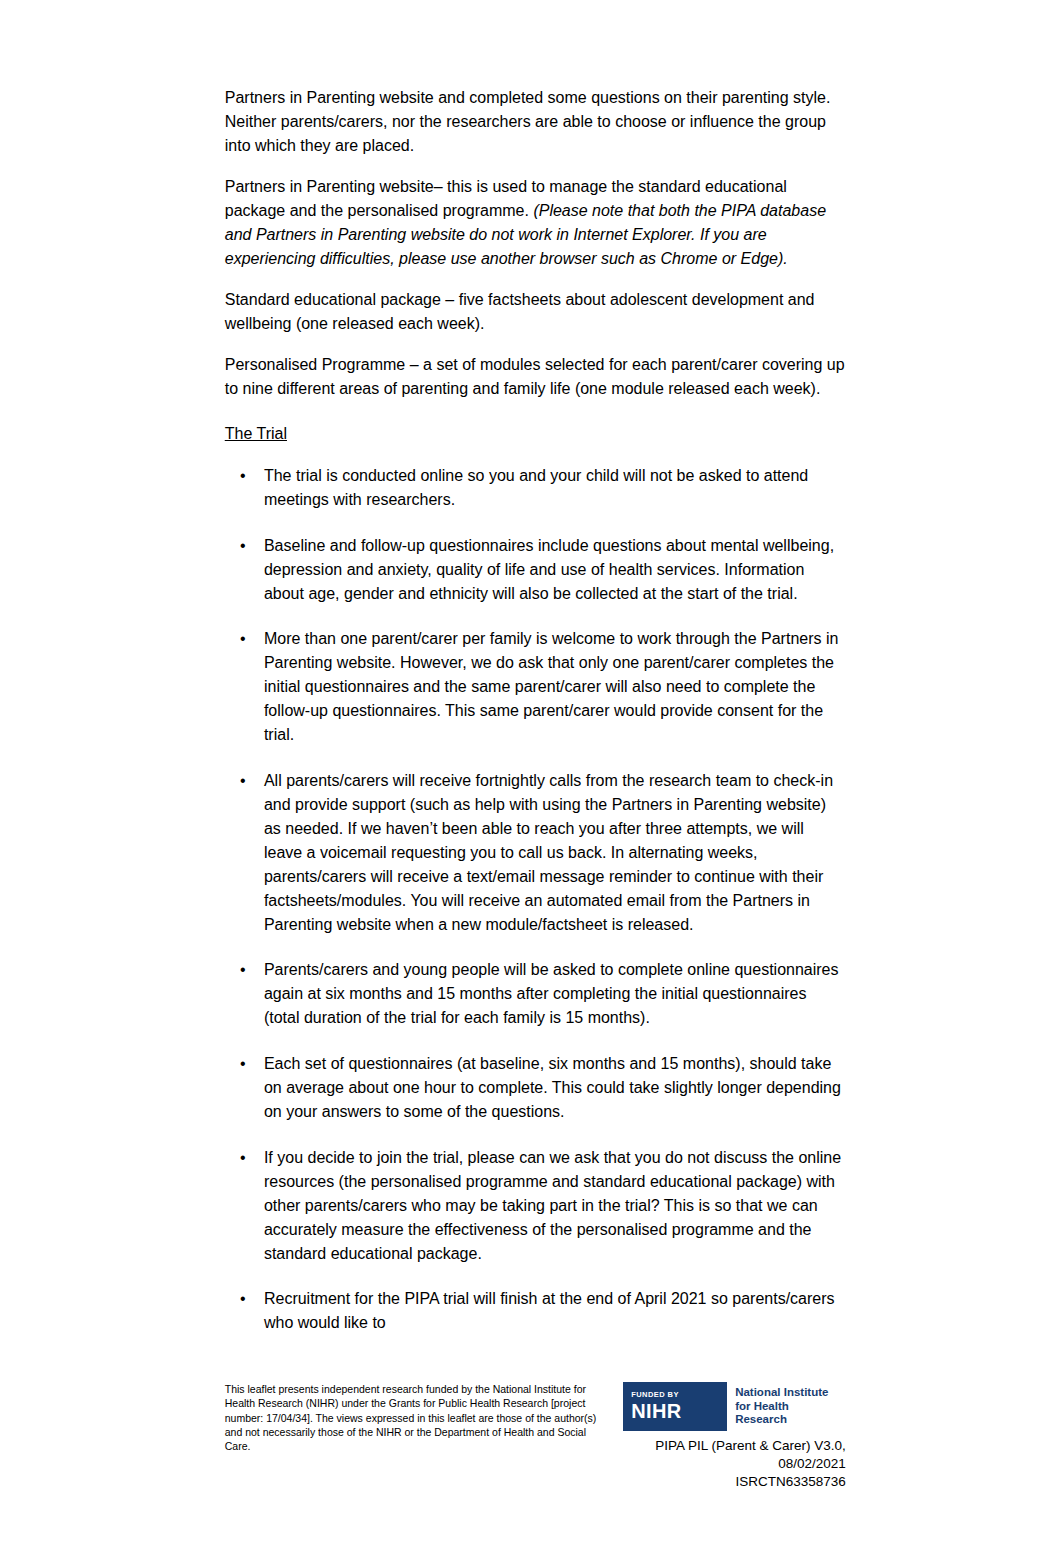Partners in Parenting website and completed some questions on their parenting style. Neither parents/carers, nor the researchers are able to choose or influence the group into which they are placed.
Partners in Parenting website– this is used to manage the standard educational package and the personalised programme. (Please note that both the PIPA database and Partners in Parenting website do not work in Internet Explorer. If you are experiencing difficulties, please use another browser such as Chrome or Edge).
Standard educational package – five factsheets about adolescent development and wellbeing (one released each week).
Personalised Programme – a set of modules selected for each parent/carer covering up to nine different areas of parenting and family life (one module released each week).
The Trial
The trial is conducted online so you and your child will not be asked to attend meetings with researchers.
Baseline and follow-up questionnaires include questions about mental wellbeing, depression and anxiety, quality of life and use of health services. Information about age, gender and ethnicity will also be collected at the start of the trial.
More than one parent/carer per family is welcome to work through the Partners in Parenting website. However, we do ask that only one parent/carer completes the initial questionnaires and the same parent/carer will also need to complete the follow-up questionnaires. This same parent/carer would provide consent for the trial.
All parents/carers will receive fortnightly calls from the research team to check-in and provide support (such as help with using the Partners in Parenting website) as needed. If we haven’t been able to reach you after three attempts, we will leave a voicemail requesting you to call us back. In alternating weeks, parents/carers will receive a text/email message reminder to continue with their factsheets/modules. You will receive an automated email from the Partners in Parenting website when a new module/factsheet is released.
Parents/carers and young people will be asked to complete online questionnaires again at six months and 15 months after completing the initial questionnaires (total duration of the trial for each family is 15 months).
Each set of questionnaires (at baseline, six months and 15 months), should take on average about one hour to complete. This could take slightly longer depending on your answers to some of the questions.
If you decide to join the trial, please can we ask that you do not discuss the online resources (the personalised programme and standard educational package) with other parents/carers who may be taking part in the trial? This is so that we can accurately measure the effectiveness of the personalised programme and the standard educational package.
Recruitment for the PIPA trial will finish at the end of April 2021 so parents/carers who would like to
This leaflet presents independent research funded by the National Institute for Health Research (NIHR) under the Grants for Public Health Research [project number: 17/04/34]. The views expressed in this leaflet are those of the author(s) and not necessarily those of the NIHR or the Department of Health and Social Care.
FUNDED BY
NIHR
National Institute
for Health Research
PIPA PIL (Parent & Carer) V3.0, 08/02/2021
ISRCTN63358736